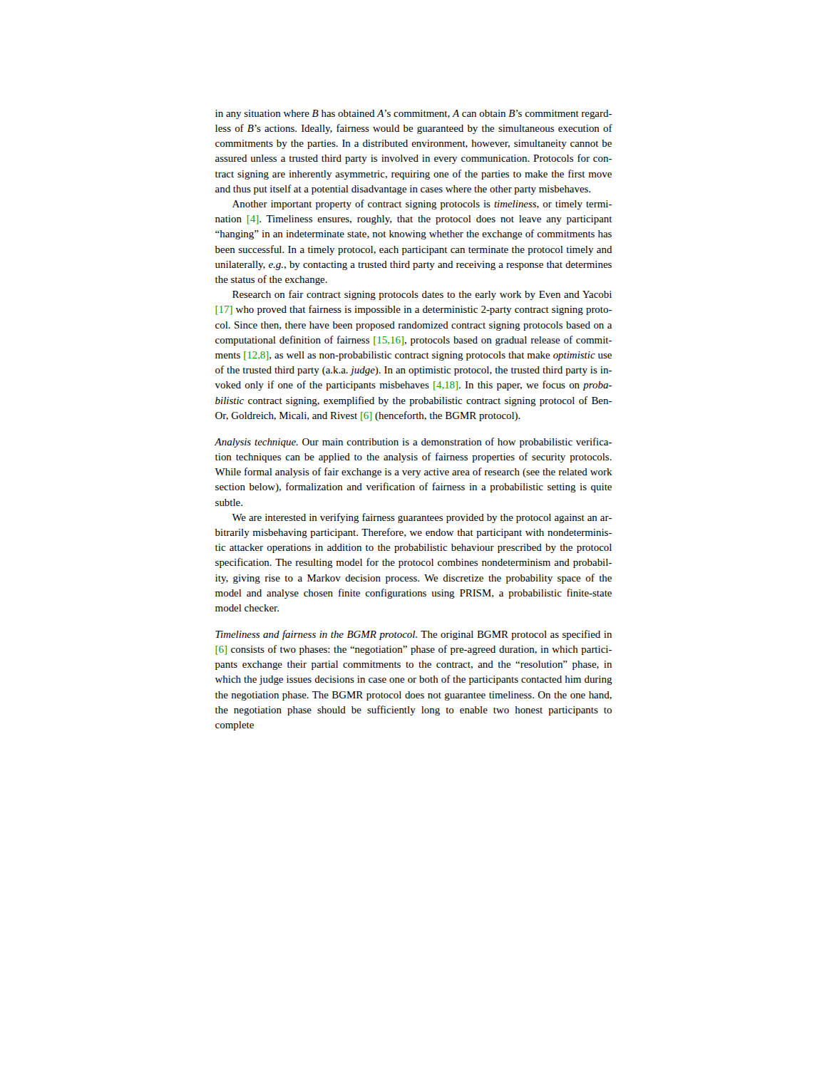in any situation where B has obtained A’s commitment, A can obtain B’s commitment regardless of B’s actions. Ideally, fairness would be guaranteed by the simultaneous execution of commitments by the parties. In a distributed environment, however, simultaneity cannot be assured unless a trusted third party is involved in every communication. Protocols for contract signing are inherently asymmetric, requiring one of the parties to make the first move and thus put itself at a potential disadvantage in cases where the other party misbehaves.
Another important property of contract signing protocols is timeliness, or timely termination [4]. Timeliness ensures, roughly, that the protocol does not leave any participant “hanging” in an indeterminate state, not knowing whether the exchange of commitments has been successful. In a timely protocol, each participant can terminate the protocol timely and unilaterally, e.g., by contacting a trusted third party and receiving a response that determines the status of the exchange.
Research on fair contract signing protocols dates to the early work by Even and Yacobi [17] who proved that fairness is impossible in a deterministic 2-party contract signing protocol. Since then, there have been proposed randomized contract signing protocols based on a computational definition of fairness [15,16], protocols based on gradual release of commitments [12,8], as well as non-probabilistic contract signing protocols that make optimistic use of the trusted third party (a.k.a. judge). In an optimistic protocol, the trusted third party is invoked only if one of the participants misbehaves [4,18]. In this paper, we focus on probabilistic contract signing, exemplified by the probabilistic contract signing protocol of Ben-Or, Goldreich, Micali, and Rivest [6] (henceforth, the BGMR protocol).
Analysis technique. Our main contribution is a demonstration of how probabilistic verification techniques can be applied to the analysis of fairness properties of security protocols. While formal analysis of fair exchange is a very active area of research (see the related work section below), formalization and verification of fairness in a probabilistic setting is quite subtle.
We are interested in verifying fairness guarantees provided by the protocol against an arbitrarily misbehaving participant. Therefore, we endow that participant with nondeterministic attacker operations in addition to the probabilistic behaviour prescribed by the protocol specification. The resulting model for the protocol combines nondeterminism and probability, giving rise to a Markov decision process. We discretize the probability space of the model and analyse chosen finite configurations using PRISM, a probabilistic finite-state model checker.
Timeliness and fairness in the BGMR protocol. The original BGMR protocol as specified in [6] consists of two phases: the “negotiation” phase of pre-agreed duration, in which participants exchange their partial commitments to the contract, and the “resolution” phase, in which the judge issues decisions in case one or both of the participants contacted him during the negotiation phase. The BGMR protocol does not guarantee timeliness. On the one hand, the negotiation phase should be sufficiently long to enable two honest participants to complete